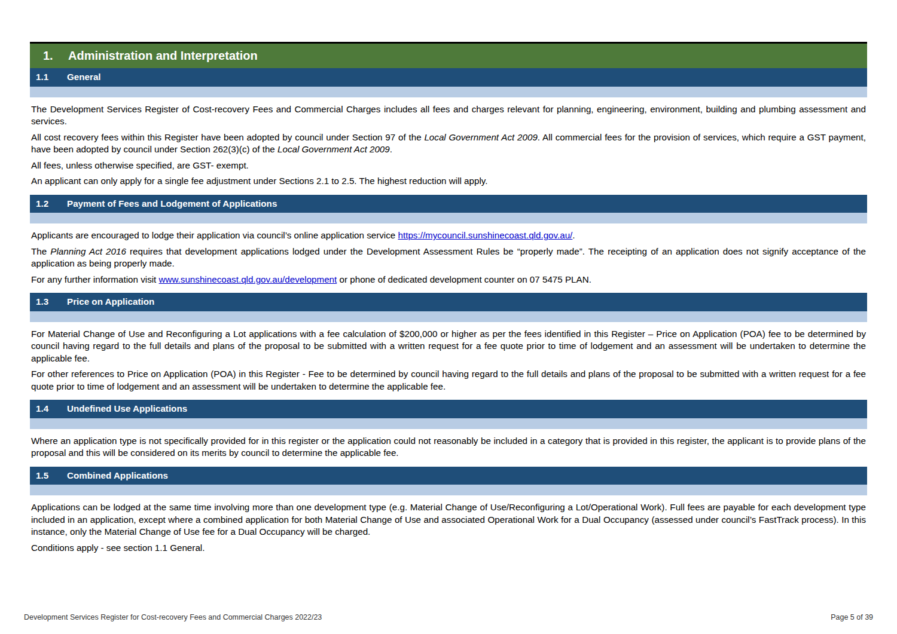1. Administration and Interpretation
1.1 General
The Development Services Register of Cost-recovery Fees and Commercial Charges includes all fees and charges relevant for planning, engineering, environment, building and plumbing assessment and services.
All cost recovery fees within this Register have been adopted by council under Section 97 of the Local Government Act 2009. All commercial fees for the provision of services, which require a GST payment, have been adopted by council under Section 262(3)(c) of the Local Government Act 2009.
All fees, unless otherwise specified, are GST- exempt.
An applicant can only apply for a single fee adjustment under Sections 2.1 to 2.5. The highest reduction will apply.
1.2 Payment of Fees and Lodgement of Applications
Applicants are encouraged to lodge their application via council’s online application service https://mycouncil.sunshinecoast.qld.gov.au/.
The Planning Act 2016 requires that development applications lodged under the Development Assessment Rules be “properly made”. The receipting of an application does not signify acceptance of the application as being properly made.
For any further information visit www.sunshinecoast.qld.gov.au/development or phone of dedicated development counter on 07 5475 PLAN.
1.3 Price on Application
For Material Change of Use and Reconfiguring a Lot applications with a fee calculation of $200,000 or higher as per the fees identified in this Register – Price on Application (POA) fee to be determined by council having regard to the full details and plans of the proposal to be submitted with a written request for a fee quote prior to time of lodgement and an assessment will be undertaken to determine the applicable fee.
For other references to Price on Application (POA) in this Register - Fee to be determined by council having regard to the full details and plans of the proposal to be submitted with a written request for a fee quote prior to time of lodgement and an assessment will be undertaken to determine the applicable fee.
1.4 Undefined Use Applications
Where an application type is not specifically provided for in this register or the application could not reasonably be included in a category that is provided in this register, the applicant is to provide plans of the proposal and this will be considered on its merits by council to determine the applicable fee.
1.5 Combined Applications
Applications can be lodged at the same time involving more than one development type (e.g. Material Change of Use/Reconfiguring a Lot/Operational Work). Full fees are payable for each development type included in an application, except where a combined application for both Material Change of Use and associated Operational Work for a Dual Occupancy (assessed under council’s FastTrack process). In this instance, only the Material Change of Use fee for a Dual Occupancy will be charged.
Conditions apply - see section 1.1 General.
Development Services Register for Cost-recovery Fees and Commercial Charges 2022/23 Page 5 of 39